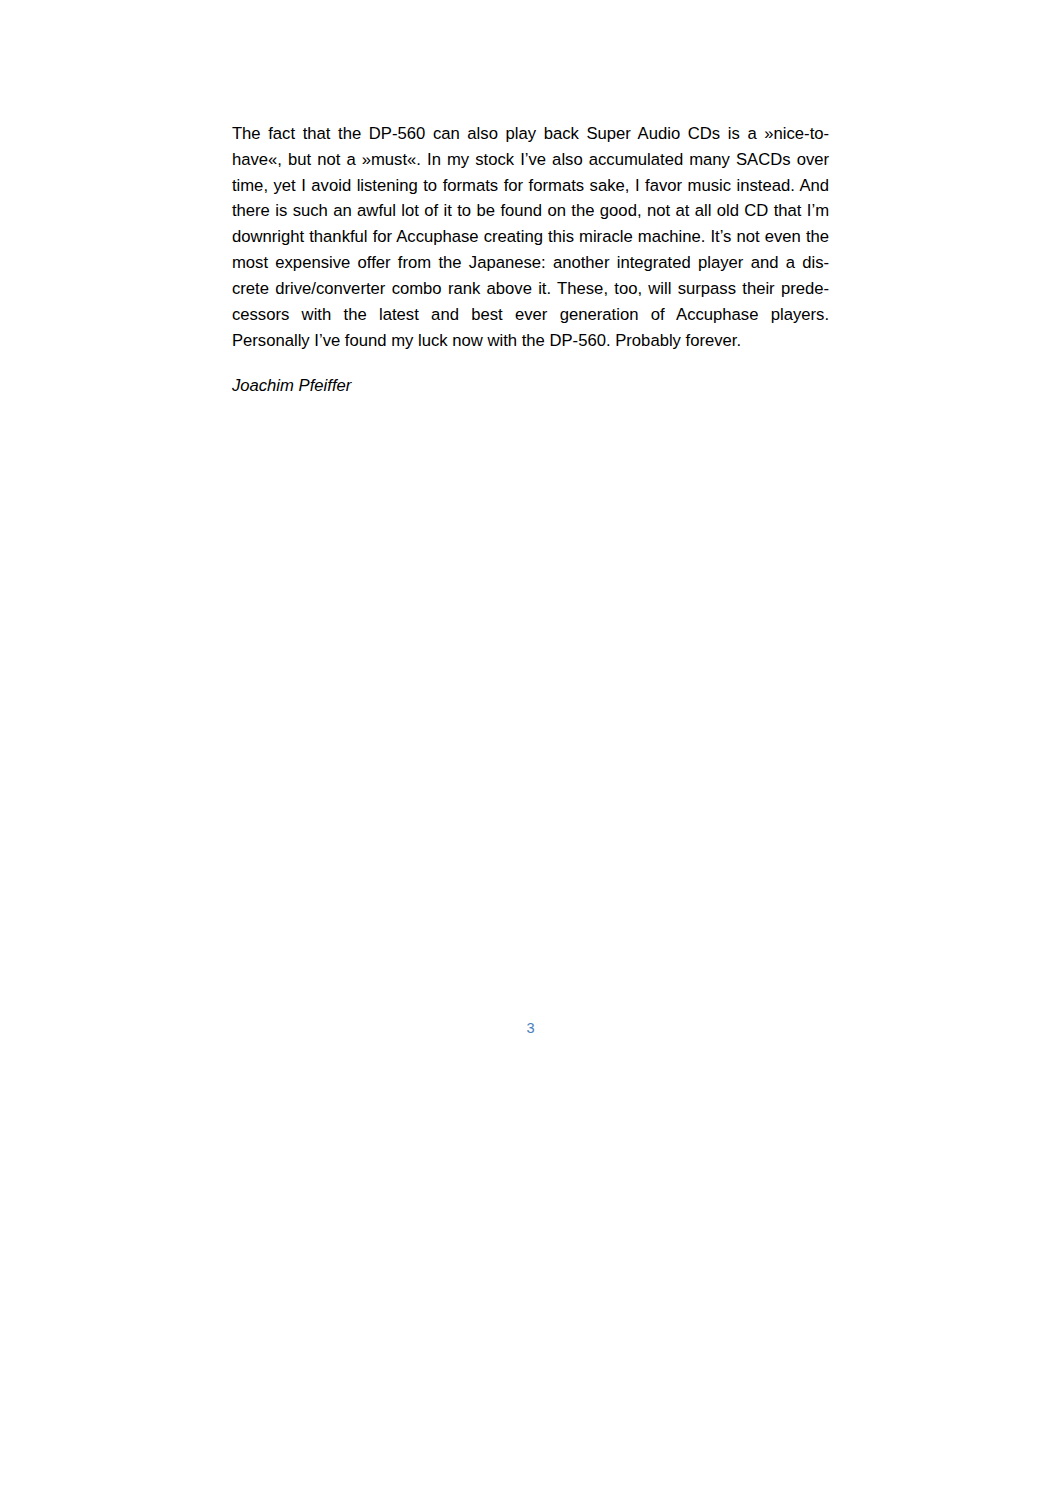The fact that the DP-560 can also play back Super Audio CDs is a »nice-to-have«, but not a »must«. In my stock I’ve also accumulated many SACDs over time, yet I avoid listening to formats for formats sake, I favor music instead. And there is such an awful lot of it to be found on the good, not at all old CD that I’m downright thankful for Accuphase creating this miracle machine. It’s not even the most expensive offer from the Japanese: another integrated player and a discrete drive/converter combo rank above it. These, too, will surpass their predecessors with the latest and best ever generation of Accuphase players. Personally I’ve found my luck now with the DP-560. Probably forever.
Joachim Pfeiffer
3